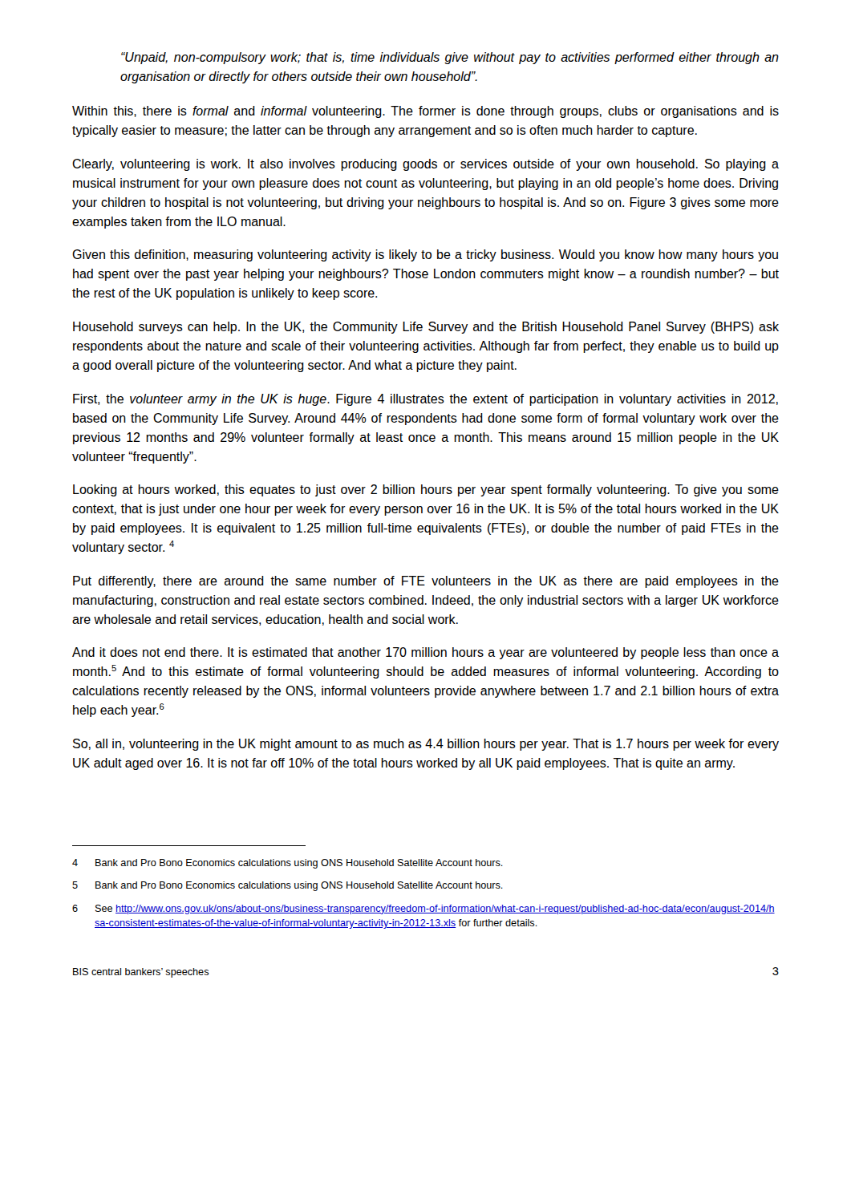“Unpaid, non-compulsory work; that is, time individuals give without pay to activities performed either through an organisation or directly for others outside their own household”.
Within this, there is formal and informal volunteering. The former is done through groups, clubs or organisations and is typically easier to measure; the latter can be through any arrangement and so is often much harder to capture.
Clearly, volunteering is work. It also involves producing goods or services outside of your own household. So playing a musical instrument for your own pleasure does not count as volunteering, but playing in an old people’s home does. Driving your children to hospital is not volunteering, but driving your neighbours to hospital is. And so on. Figure 3 gives some more examples taken from the ILO manual.
Given this definition, measuring volunteering activity is likely to be a tricky business. Would you know how many hours you had spent over the past year helping your neighbours? Those London commuters might know – a roundish number? – but the rest of the UK population is unlikely to keep score.
Household surveys can help. In the UK, the Community Life Survey and the British Household Panel Survey (BHPS) ask respondents about the nature and scale of their volunteering activities. Although far from perfect, they enable us to build up a good overall picture of the volunteering sector. And what a picture they paint.
First, the volunteer army in the UK is huge. Figure 4 illustrates the extent of participation in voluntary activities in 2012, based on the Community Life Survey. Around 44% of respondents had done some form of formal voluntary work over the previous 12 months and 29% volunteer formally at least once a month. This means around 15 million people in the UK volunteer “frequently”.
Looking at hours worked, this equates to just over 2 billion hours per year spent formally volunteering. To give you some context, that is just under one hour per week for every person over 16 in the UK. It is 5% of the total hours worked in the UK by paid employees. It is equivalent to 1.25 million full-time equivalents (FTEs), or double the number of paid FTEs in the voluntary sector. 4
Put differently, there are around the same number of FTE volunteers in the UK as there are paid employees in the manufacturing, construction and real estate sectors combined. Indeed, the only industrial sectors with a larger UK workforce are wholesale and retail services, education, health and social work.
And it does not end there. It is estimated that another 170 million hours a year are volunteered by people less than once a month.5 And to this estimate of formal volunteering should be added measures of informal volunteering. According to calculations recently released by the ONS, informal volunteers provide anywhere between 1.7 and 2.1 billion hours of extra help each year.6
So, all in, volunteering in the UK might amount to as much as 4.4 billion hours per year. That is 1.7 hours per week for every UK adult aged over 16. It is not far off 10% of the total hours worked by all UK paid employees. That is quite an army.
4
Bank and Pro Bono Economics calculations using ONS Household Satellite Account hours.
5
Bank and Pro Bono Economics calculations using ONS Household Satellite Account hours.
6
See http://www.ons.gov.uk/ons/about-ons/business-transparency/freedom-of-information/what-can-i-request/published-ad-hoc-data/econ/august-2014/hsa-consistent-estimates-of-the-value-of-informal-voluntary-activity-in-2012-13.xls for further details.
BIS central bankers’ speeches 3